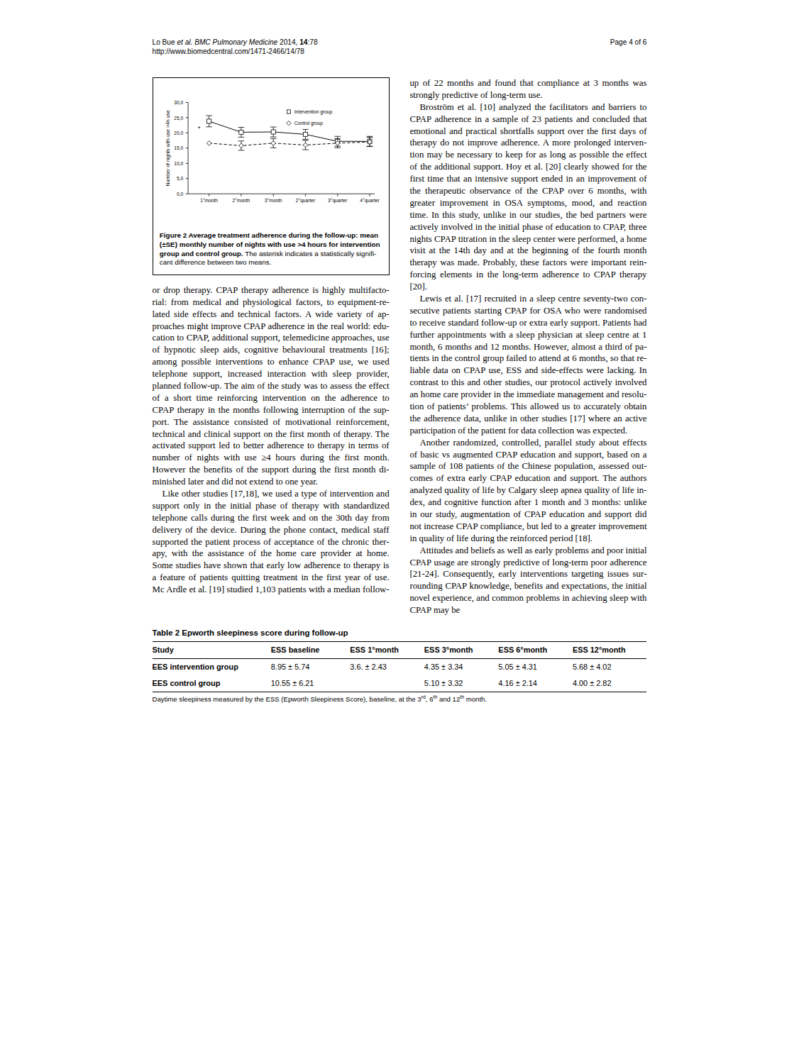Lo Bue et al. BMC Pulmonary Medicine 2014, 14:78
http://www.biomedcentral.com/1471-2466/14/78
Page 4 of 6
30,0 25,0 20,0 15,0 10,0 5,0 0,0 Number of nights with use >4h use 1°month 2°month 3°month 2°quarter 3°quarter 4°quarter Intervention group Control group *
Figure 2 Average treatment adherence during the follow-up: mean (±SE) monthly number of nights with use >4 hours for intervention group and control group. The asterisk indicates a statistically significant difference between two means.
or drop therapy. CPAP therapy adherence is highly multifactorial: from medical and physiological factors, to equipment-related side effects and technical factors. A wide variety of approaches might improve CPAP adherence in the real world: education to CPAP, additional support, telemedicine approaches, use of hypnotic sleep aids, cognitive behavioural treatments [16]; among possible interventions to enhance CPAP use, we used telephone support, increased interaction with sleep provider, planned follow-up. The aim of the study was to assess the effect of a short time reinforcing intervention on the adherence to CPAP therapy in the months following interruption of the support. The assistance consisted of motivational reinforcement, technical and clinical support on the first month of therapy. The activated support led to better adherence to therapy in terms of number of nights with use ≥4 hours during the first month. However the benefits of the support during the first month diminished later and did not extend to one year.
Like other studies [17,18], we used a type of intervention and support only in the initial phase of therapy with standardized telephone calls during the first week and on the 30th day from delivery of the device. During the phone contact, medical staff supported the patient process of acceptance of the chronic therapy, with the assistance of the home care provider at home. Some studies have shown that early low adherence to therapy is a feature of patients quitting treatment in the first year of use. Mc Ardle et al. [19] studied 1,103 patients with a median follow-up of 22 months and found that compliance at 3 months was strongly predictive of long-term use.
Broström et al. [10] analyzed the facilitators and barriers to CPAP adherence in a sample of 23 patients and concluded that emotional and practical shortfalls support over the first days of therapy do not improve adherence. A more prolonged intervention may be necessary to keep for as long as possible the effect of the additional support. Hoy et al. [20] clearly showed for the first time that an intensive support ended in an improvement of the therapeutic observance of the CPAP over 6 months, with greater improvement in OSA symptoms, mood, and reaction time. In this study, unlike in our studies, the bed partners were actively involved in the initial phase of education to CPAP, three nights CPAP titration in the sleep center were performed, a home visit at the 14th day and at the beginning of the fourth month therapy was made. Probably, these factors were important reinforcing elements in the long-term adherence to CPAP therapy [20].
Lewis et al. [17] recruited in a sleep centre seventy-two consecutive patients starting CPAP for OSA who were randomised to receive standard follow-up or extra early support. Patients had further appointments with a sleep physician at sleep centre at 1 month, 6 months and 12 months. However, almost a third of patients in the control group failed to attend at 6 months, so that reliable data on CPAP use, ESS and side-effects were lacking. In contrast to this and other studies, our protocol actively involved an home care provider in the immediate management and resolution of patients’ problems. This allowed us to accurately obtain the adherence data, unlike in other studies [17] where an active participation of the patient for data collection was expected.
Another randomized, controlled, parallel study about effects of basic vs augmented CPAP education and support, based on a sample of 108 patients of the Chinese population, assessed outcomes of extra early CPAP education and support. The authors analyzed quality of life by Calgary sleep apnea quality of life index, and cognitive function after 1 month and 3 months: unlike in our study, augmentation of CPAP education and support did not increase CPAP compliance, but led to a greater improvement in quality of life during the reinforced period [18].
Attitudes and beliefs as well as early problems and poor initial CPAP usage are strongly predictive of long-term poor adherence [21-24]. Consequently, early interventions targeting issues surrounding CPAP knowledge, benefits and expectations, the initial novel experience, and common problems in achieving sleep with CPAP may be
Table 2 Epworth sleepiness score during follow-up
| Study | ESS baseline | ESS 1°month | ESS 3°month | ESS 6°month | ESS 12°month |
| --- | --- | --- | --- | --- | --- |
| EES intervention group | 8.95 ± 5.74 | 3.6. ± 2.43 | 4.35 ± 3.34 | 5.05 ± 4.31 | 5.68 ± 4.02 |
| EES control group | 10.55 ± 6.21 | | 5.10 ± 3.32 | 4.16 ± 2.14 | 4.00 ± 2.82 |
Daytime sleepiness measured by the ESS (Epworth Sleepiness Score), baseline, at the 3rd, 6th and 12th month.